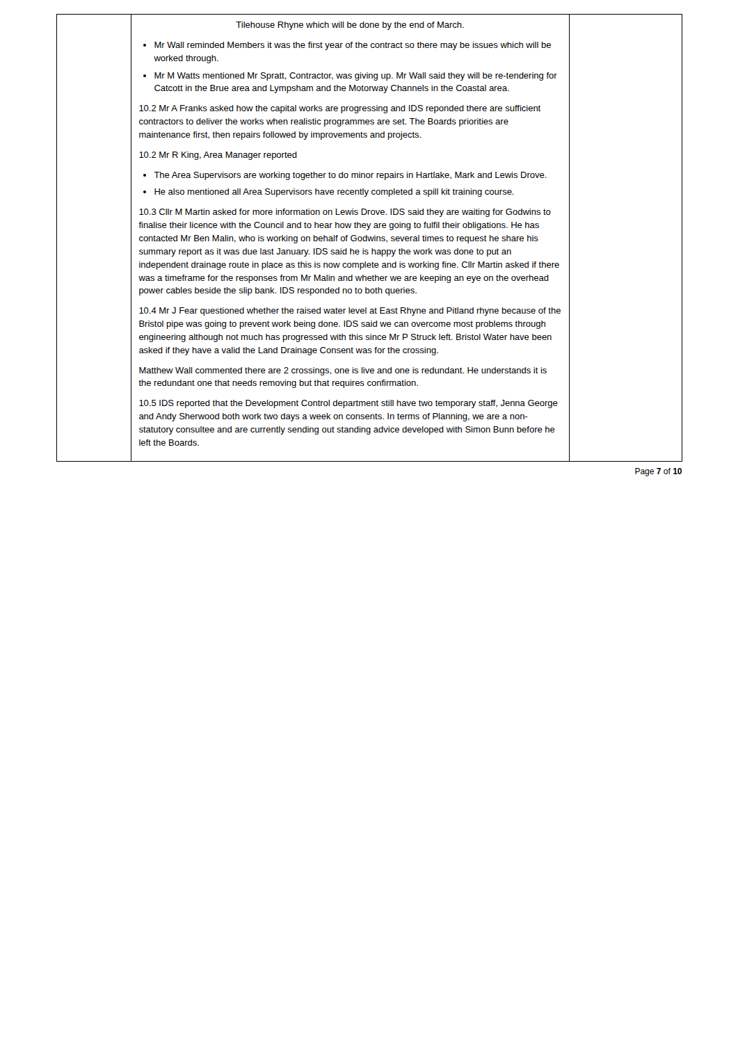| | Tilehouse Rhyne which will be done by the end of March. Mr Wall reminded Members it was the first year of the contract so there may be issues which will be worked through. Mr M Watts mentioned Mr Spratt, Contractor, was giving up. Mr Wall said they will be re-tendering for Catcott in the Brue area and Lympsham and the Motorway Channels in the Coastal area. 10.2 Mr A Franks asked how the capital works are progressing and IDS reponded there are sufficient contractors to deliver the works when realistic programmes are set. The Boards priorities are maintenance first, then repairs followed by improvements and projects. 10.2 Mr R King, Area Manager reported The Area Supervisors are working together to do minor repairs in Hartlake, Mark and Lewis Drove. He also mentioned all Area Supervisors have recently completed a spill kit training course. 10.3 Cllr M Martin asked for more information on Lewis Drove. IDS said they are waiting for Godwins to finalise their licence with the Council and to hear how they are going to fulfil their obligations. He has contacted Mr Ben Malin, who is working on behalf of Godwins, several times to request he share his summary report as it was due last January. IDS said he is happy the work was done to put an independent drainage route in place as this is now complete and is working fine. Cllr Martin asked if there was a timeframe for the responses from Mr Malin and whether we are keeping an eye on the overhead power cables beside the slip bank. IDS responded no to both queries. 10.4 Mr J Fear questioned whether the raised water level at East Rhyne and Pitland rhyne because of the Bristol pipe was going to prevent work being done. IDS said we can overcome most problems through engineering although not much has progressed with this since Mr P Struck left. Bristol Water have been asked if they have a valid the Land Drainage Consent was for the crossing. Matthew Wall commented there are 2 crossings, one is live and one is redundant. He understands it is the redundant one that needs removing but that requires confirmation. 10.5 IDS reported that the Development Control department still have two temporary staff, Jenna George and Andy Sherwood both work two days a week on consents. In terms of Planning, we are a non-statutory consultee and are currently sending out standing advice developed with Simon Bunn before he left the Boards. | |
Page 7 of 10